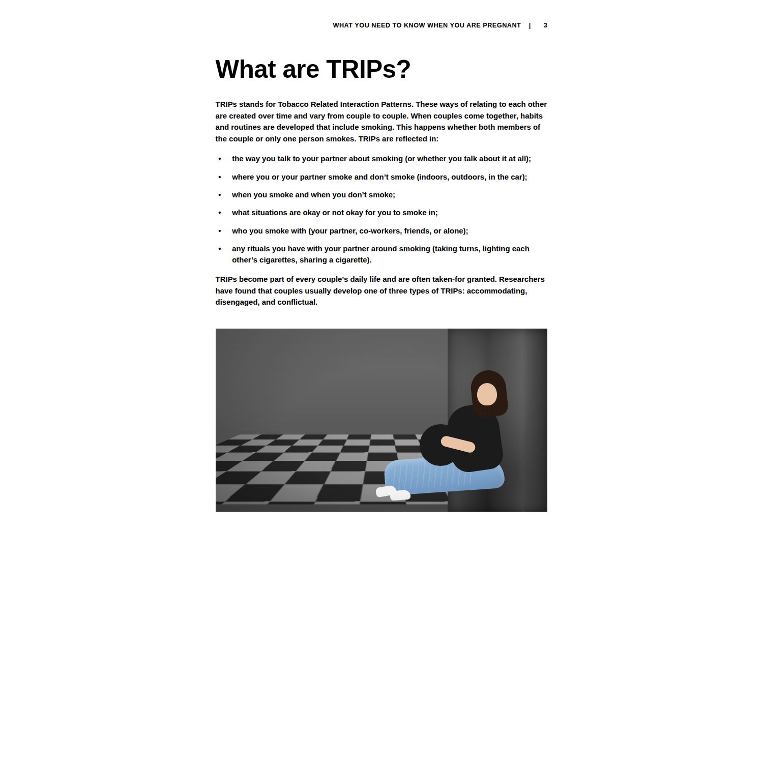What you need to know when you are pregnant | 3
What are TRIPs?
TRIPs stands for Tobacco Related Interaction Patterns. These ways of relating to each other are created over time and vary from couple to couple. When couples come together, habits and routines are developed that include smoking. This happens whether both members of the couple or only one person smokes. TRIPs are reflected in:
the way you talk to your partner about smoking (or whether you talk about it at all);
where you or your partner smoke and don’t smoke (indoors, outdoors, in the car);
when you smoke and when you don’t smoke;
what situations are okay or not okay for you to smoke in;
who you smoke with (your partner, co-workers, friends, or alone);
any rituals you have with your partner around smoking (taking turns, lighting each other’s cigarettes, sharing a cigarette).
TRIPs become part of every couple’s daily life and are often taken-for granted. Researchers have found that couples usually develop one of three types of TRIPs: accommodating, disengaged, and conflictual.